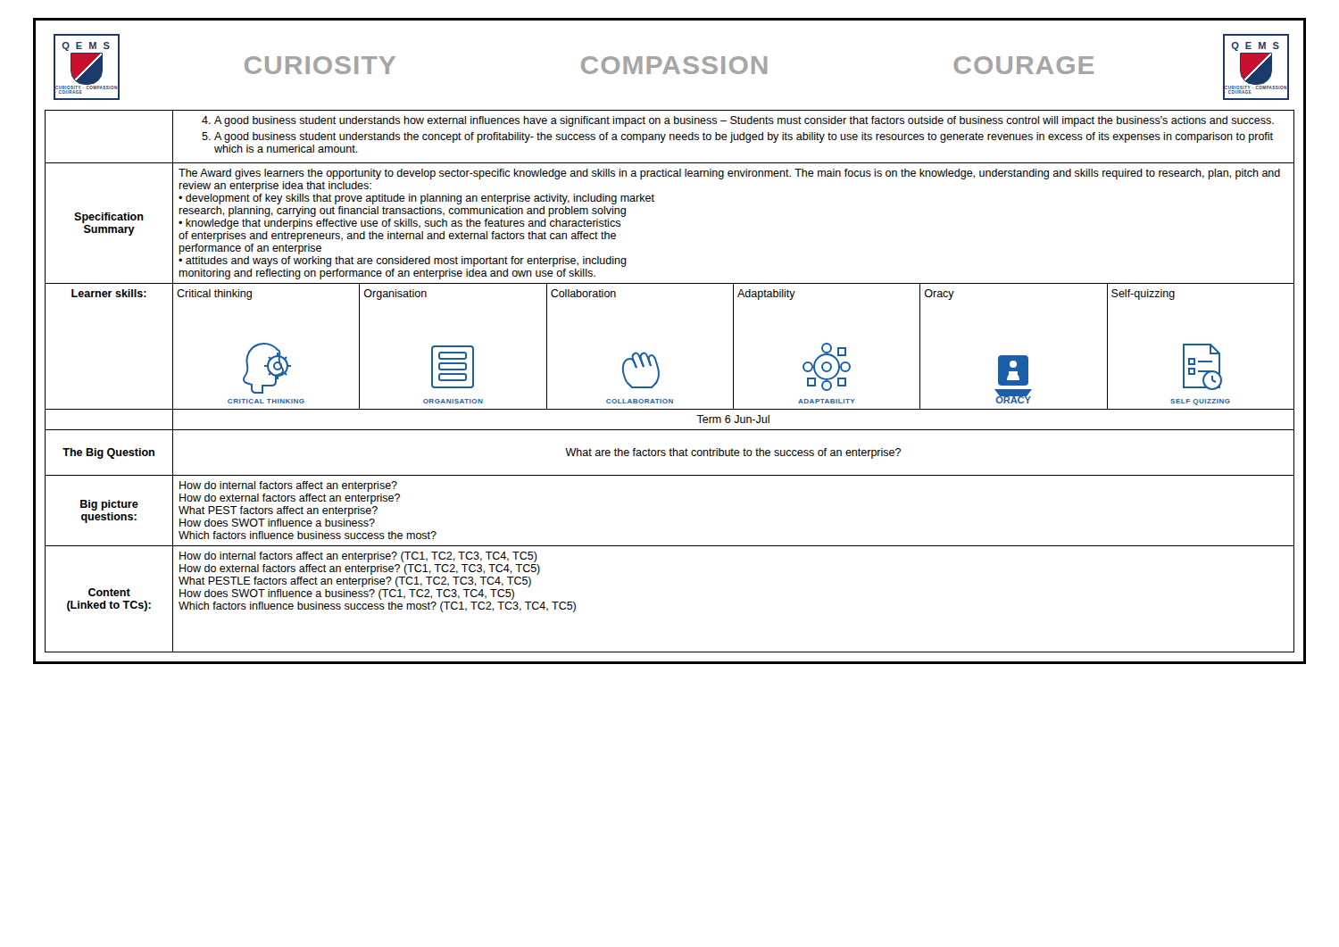Q E M S
CURIOSITY · COMPASSION · COURAGE
CURIOSITY COMPASSION COURAGE
Q E M S
CURIOSITY · COMPASSION · COURAGE
| | A good business student understands how external influences have a significant impact on a business – Students must consider that factors outside of business control will impact the business's actions and success. A good business student understands the concept of profitability- the success of a company needs to be judged by its ability to use its resources to generate revenues in excess of its expenses in comparison to profit which is a numerical amount. |
| Specification Summary | The Award gives learners the opportunity to develop sector-specific knowledge and skills in a practical learning environment. The main focus is on the knowledge, understanding and skills required to research, plan, pitch and review an enterprise idea that includes: • development of key skills that prove aptitude in planning an enterprise activity, including market research, planning, carrying out financial transactions, communication and problem solving • knowledge that underpins effective use of skills, such as the features and characteristics of enterprises and entrepreneurs, and the internal and external factors that can affect the performance of an enterprise • attitudes and ways of working that are considered most important for enterprise, including monitoring and reflecting on performance of an enterprise idea and own use of skills. |
| Learner skills: | Critical thinking CRITICAL THINKING | Organisation ORGANISATION | Collaboration COLLABORATION | Adaptability ADAPTABILITY | Oracy ORACY | Self-quizzing SELF QUIZZING |
| | Term 6 Jun-Jul |
| The Big Question | What are the factors that contribute to the success of an enterprise? |
| Big picture questions: | How do internal factors affect an enterprise? How do external factors affect an enterprise? What PEST factors affect an enterprise? How does SWOT influence a business? Which factors influence business success the most? |
| Content (Linked to TCs): | How do internal factors affect an enterprise? (TC1, TC2, TC3, TC4, TC5) How do external factors affect an enterprise? (TC1, TC2, TC3, TC4, TC5) What PESTLE factors affect an enterprise? (TC1, TC2, TC3, TC4, TC5) How does SWOT influence a business? (TC1, TC2, TC3, TC4, TC5) Which factors influence business success the most? (TC1, TC2, TC3, TC4, TC5) |